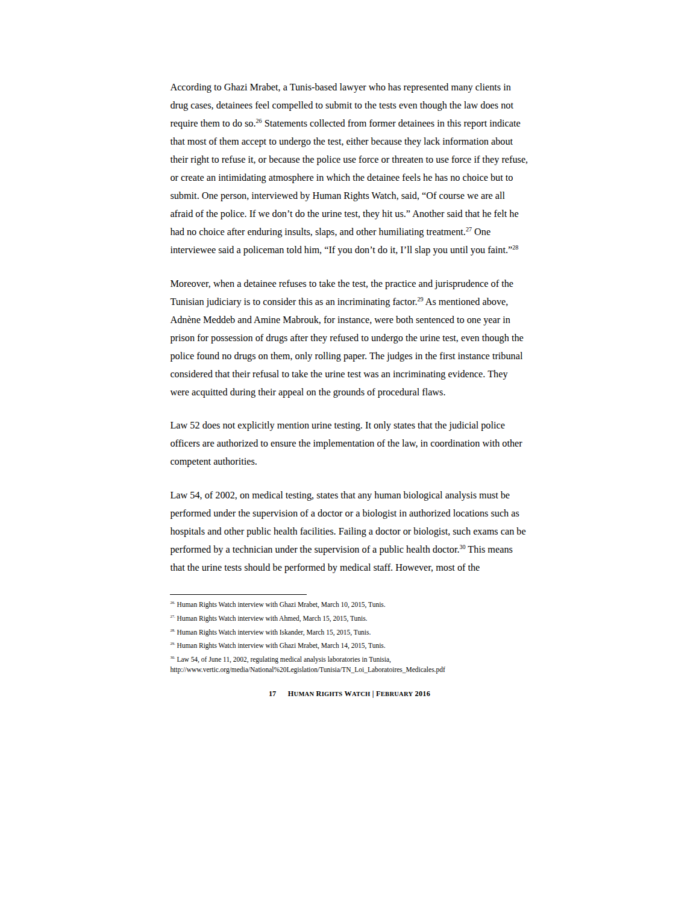According to Ghazi Mrabet, a Tunis-based lawyer who has represented many clients in drug cases, detainees feel compelled to submit to the tests even though the law does not require them to do so.26 Statements collected from former detainees in this report indicate that most of them accept to undergo the test, either because they lack information about their right to refuse it, or because the police use force or threaten to use force if they refuse, or create an intimidating atmosphere in which the detainee feels he has no choice but to submit. One person, interviewed by Human Rights Watch, said, “Of course we are all afraid of the police. If we don’t do the urine test, they hit us.” Another said that he felt he had no choice after enduring insults, slaps, and other humiliating treatment.27 One interviewee said a policeman told him, “If you don’t do it, I’ll slap you until you faint.”28
Moreover, when a detainee refuses to take the test, the practice and jurisprudence of the Tunisian judiciary is to consider this as an incriminating factor.29 As mentioned above, Adnène Meddeb and Amine Mabrouk, for instance, were both sentenced to one year in prison for possession of drugs after they refused to undergo the urine test, even though the police found no drugs on them, only rolling paper. The judges in the first instance tribunal considered that their refusal to take the urine test was an incriminating evidence. They were acquitted during their appeal on the grounds of procedural flaws.
Law 52 does not explicitly mention urine testing. It only states that the judicial police officers are authorized to ensure the implementation of the law, in coordination with other competent authorities.
Law 54, of 2002, on medical testing, states that any human biological analysis must be performed under the supervision of a doctor or a biologist in authorized locations such as hospitals and other public health facilities. Failing a doctor or biologist, such exams can be performed by a technician under the supervision of a public health doctor.30 This means that the urine tests should be performed by medical staff. However, most of the
26. Human Rights Watch interview with Ghazi Mrabet, March 10, 2015, Tunis.
27. Human Rights Watch interview with Ahmed, March 15, 2015, Tunis.
28. Human Rights Watch interview with Iskander, March 15, 2015, Tunis.
29. Human Rights Watch interview with Ghazi Mrabet, March 14, 2015, Tunis.
30. Law 54, of June 11, 2002, regulating medical analysis laboratories in Tunisia,
http://www.vertic.org/media/National%20Legislation/Tunisia/TN_Loi_Laboratoires_Medicales.pdf
17 HUMAN RIGHTS WATCH | FEBRUARY 2016